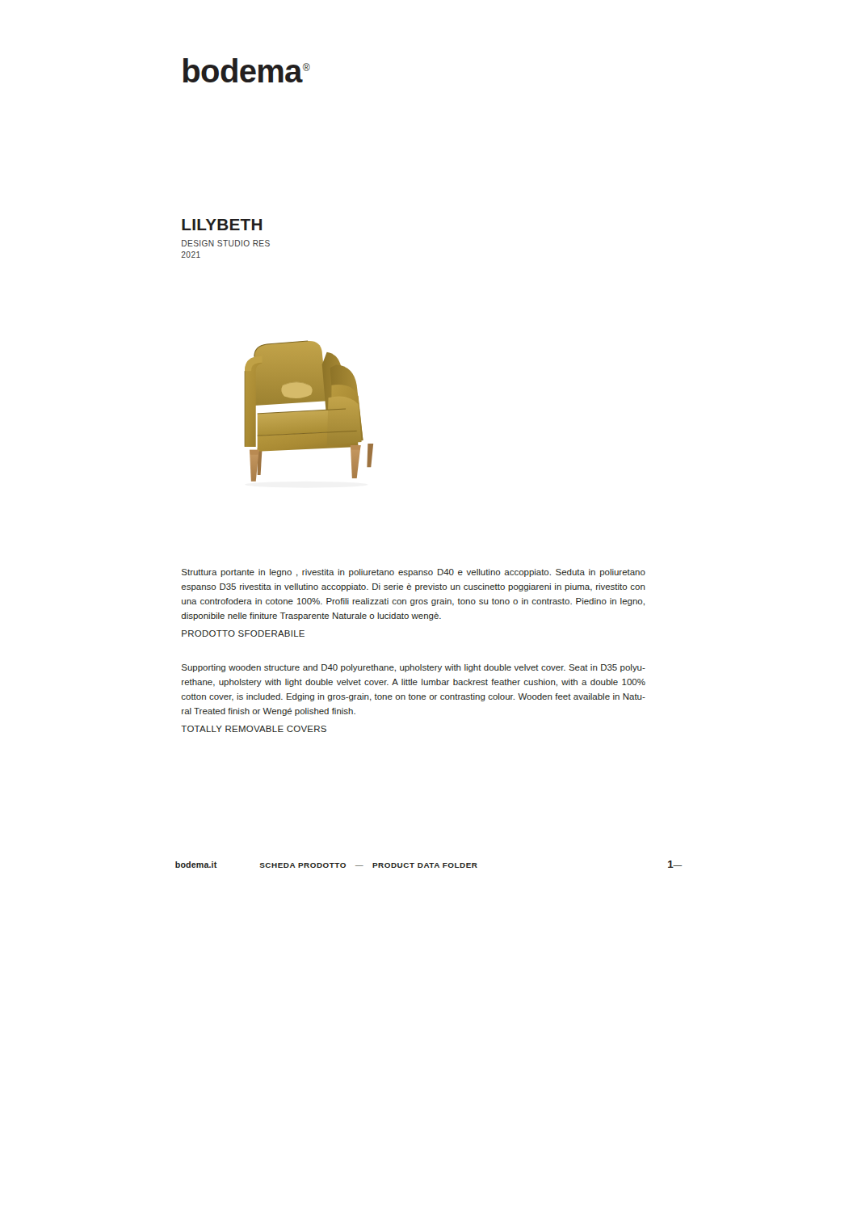bodema®
LILYBETH
DESIGN STUDIO RES
2021
Poltrona LILYBETH
Struttura portante in legno , rivestita in poliuretano espanso D40 e vellutino accoppiato. Seduta in poliuretano espanso D35 rivestita in vellutino accoppiato. Di serie è previsto un cuscinetto poggiareni in piuma, rivestito con una controfodera in cotone 100%. Profili realizzati con gros grain, tono su tono o in contrasto. Piedino in legno, disponibile nelle finiture Trasparente Naturale o lucidato wengè.
PRODOTTO SFODERABILE
Supporting wooden structure and D40 polyurethane, upholstery with light double velvet cover. Seat in D35 polyurethane, upholstery with light double velvet cover. A little lumbar backrest feather cushion, with a double 100% cotton cover, is included. Edging in gros-grain, tone on tone or contrasting colour. Wooden feet available in Natural Treated finish or Wengé polished finish.
TOTALLY REMOVABLE COVERS
bodema.it SCHEDA PRODOTTO — PRODUCT DATA FOLDER 1—